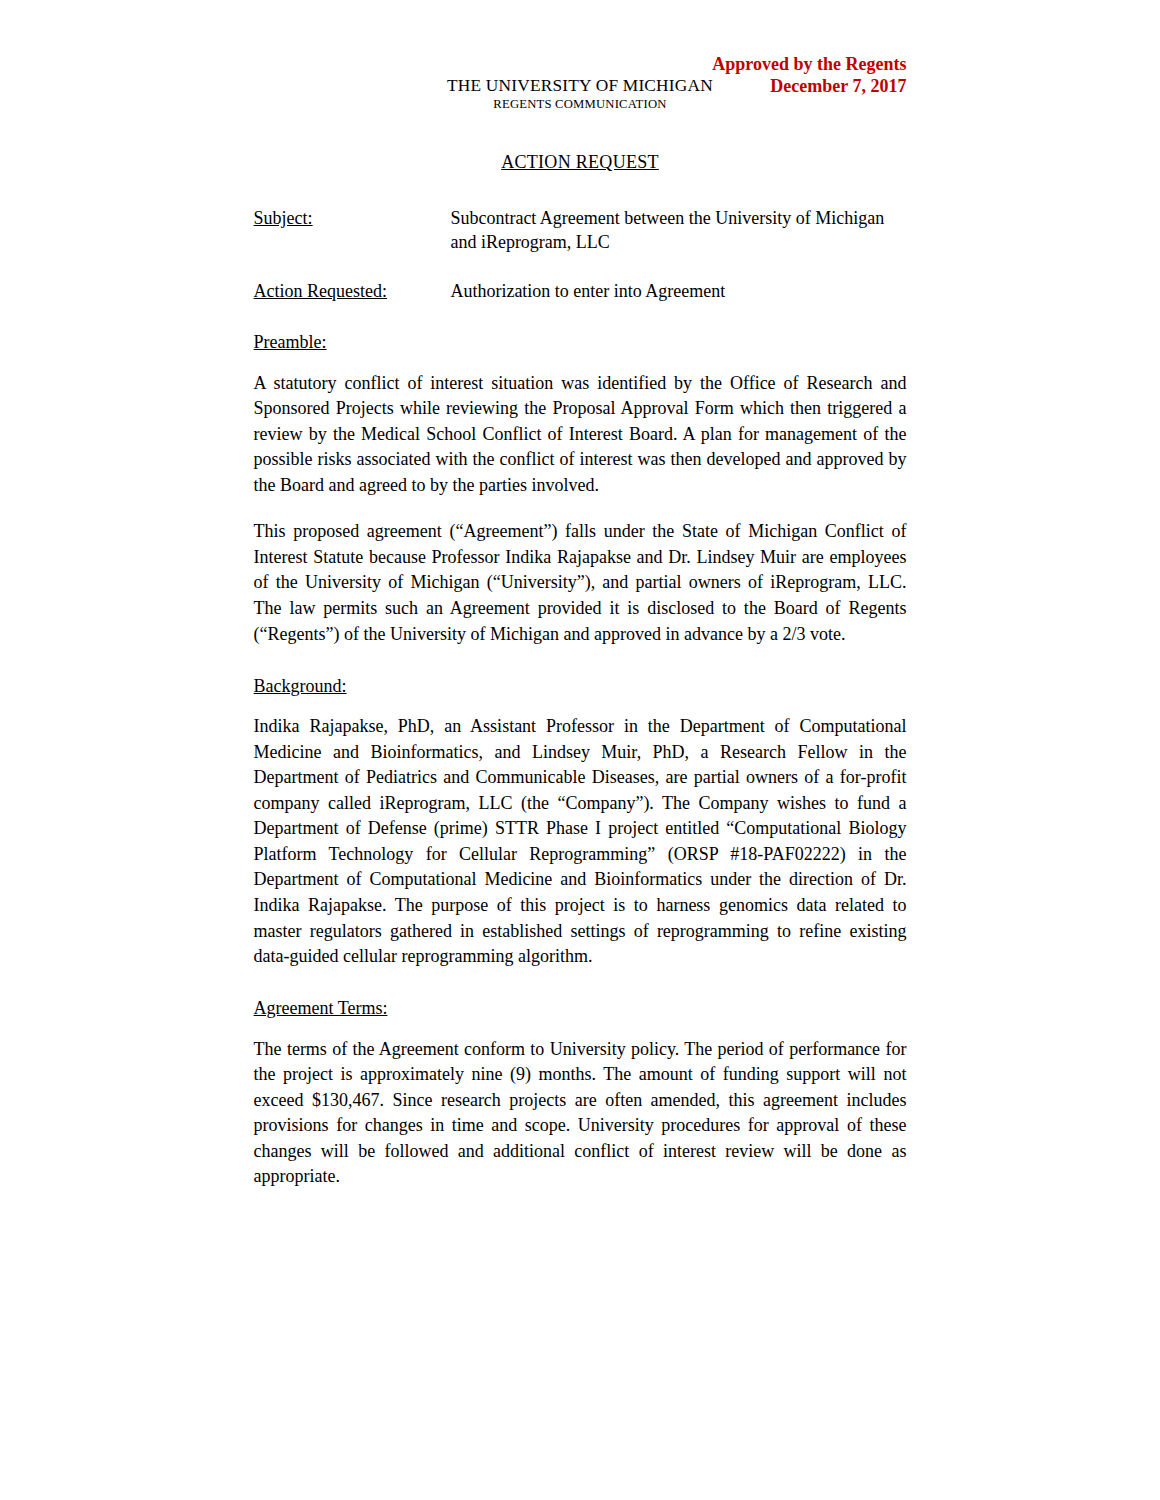Approved by the Regents
December 7, 2017
THE UNIVERSITY OF MICHIGAN
REGENTS COMMUNICATION
ACTION REQUEST
Subject:
Subcontract Agreement between the University of Michigan and iReprogram, LLC
Action Requested:
Authorization to enter into Agreement
Preamble:
A statutory conflict of interest situation was identified by the Office of Research and Sponsored Projects while reviewing the Proposal Approval Form which then triggered a review by the Medical School Conflict of Interest Board. A plan for management of the possible risks associated with the conflict of interest was then developed and approved by the Board and agreed to by the parties involved.
This proposed agreement (“Agreement”) falls under the State of Michigan Conflict of Interest Statute because Professor Indika Rajapakse and Dr. Lindsey Muir are employees of the University of Michigan (“University”), and partial owners of iReprogram, LLC. The law permits such an Agreement provided it is disclosed to the Board of Regents (“Regents”) of the University of Michigan and approved in advance by a 2/3 vote.
Background:
Indika Rajapakse, PhD, an Assistant Professor in the Department of Computational Medicine and Bioinformatics, and Lindsey Muir, PhD, a Research Fellow in the Department of Pediatrics and Communicable Diseases, are partial owners of a for-profit company called iReprogram, LLC (the “Company”). The Company wishes to fund a Department of Defense (prime) STTR Phase I project entitled “Computational Biology Platform Technology for Cellular Reprogramming” (ORSP #18-PAF02222) in the Department of Computational Medicine and Bioinformatics under the direction of Dr. Indika Rajapakse. The purpose of this project is to harness genomics data related to master regulators gathered in established settings of reprogramming to refine existing data-guided cellular reprogramming algorithm.
Agreement Terms:
The terms of the Agreement conform to University policy. The period of performance for the project is approximately nine (9) months. The amount of funding support will not exceed $130,467. Since research projects are often amended, this agreement includes provisions for changes in time and scope. University procedures for approval of these changes will be followed and additional conflict of interest review will be done as appropriate.